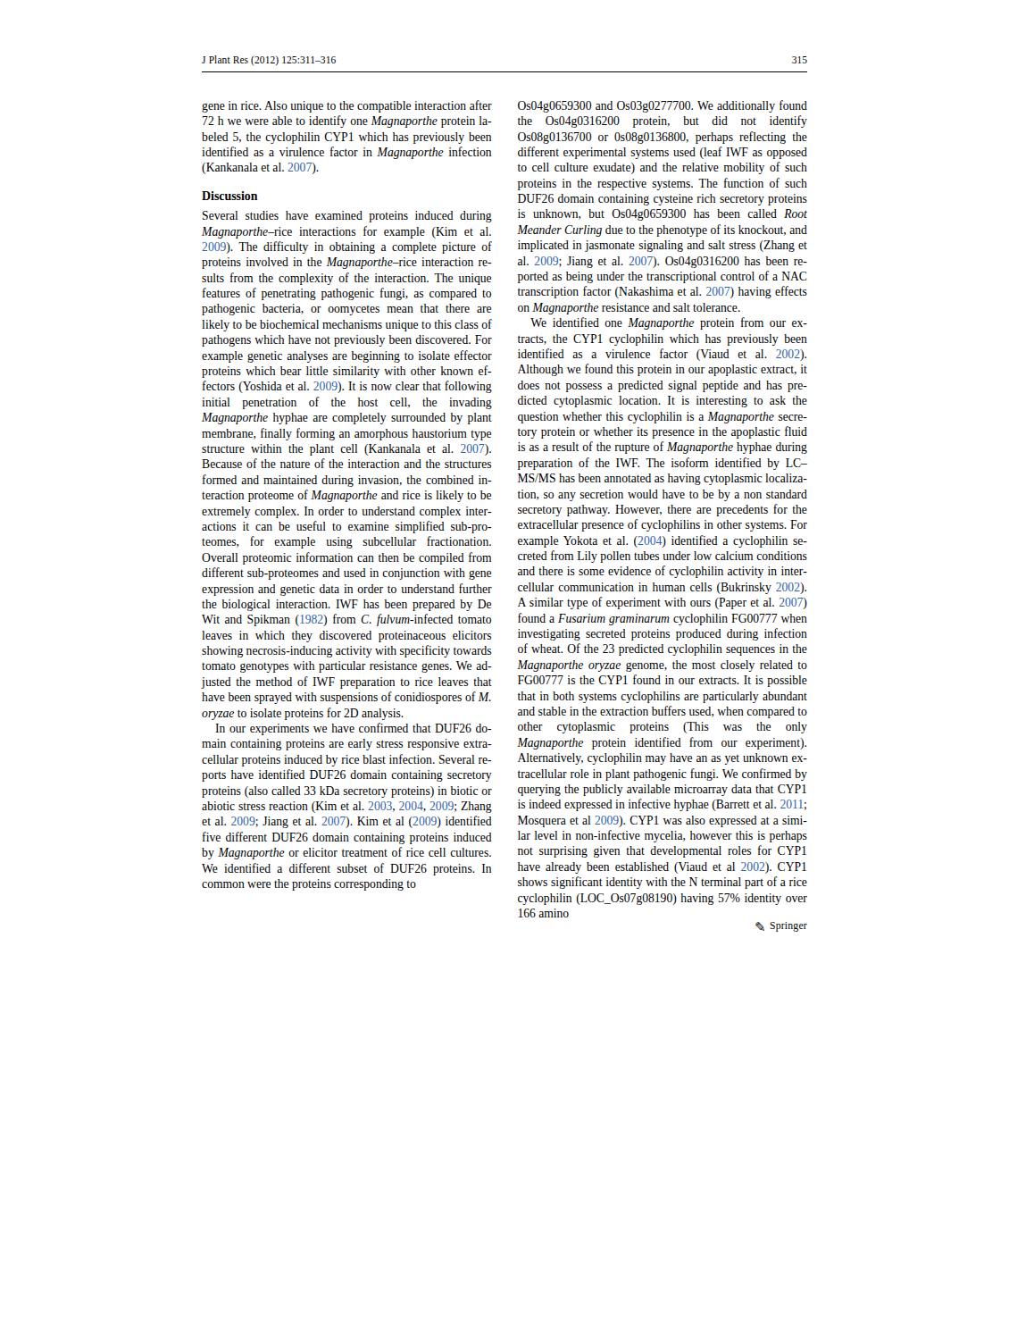J Plant Res (2012) 125:311–316
315
gene in rice. Also unique to the compatible interaction after 72 h we were able to identify one Magnaporthe protein labeled 5, the cyclophilin CYP1 which has previously been identified as a virulence factor in Magnaporthe infection (Kankanala et al. 2007).
Discussion
Several studies have examined proteins induced during Magnaporthe–rice interactions for example (Kim et al. 2009). The difficulty in obtaining a complete picture of proteins involved in the Magnaporthe–rice interaction results from the complexity of the interaction. The unique features of penetrating pathogenic fungi, as compared to pathogenic bacteria, or oomycetes mean that there are likely to be biochemical mechanisms unique to this class of pathogens which have not previously been discovered. For example genetic analyses are beginning to isolate effector proteins which bear little similarity with other known effectors (Yoshida et al. 2009). It is now clear that following initial penetration of the host cell, the invading Magnaporthe hyphae are completely surrounded by plant membrane, finally forming an amorphous haustorium type structure within the plant cell (Kankanala et al. 2007). Because of the nature of the interaction and the structures formed and maintained during invasion, the combined interaction proteome of Magnaporthe and rice is likely to be extremely complex. In order to understand complex interactions it can be useful to examine simplified sub-proteomes, for example using subcellular fractionation. Overall proteomic information can then be compiled from different sub-proteomes and used in conjunction with gene expression and genetic data in order to understand further the biological interaction. IWF has been prepared by De Wit and Spikman (1982) from C. fulvum-infected tomato leaves in which they discovered proteinaceous elicitors showing necrosis-inducing activity with specificity towards tomato genotypes with particular resistance genes. We adjusted the method of IWF preparation to rice leaves that have been sprayed with suspensions of conidiospores of M. oryzae to isolate proteins for 2D analysis.
In our experiments we have confirmed that DUF26 domain containing proteins are early stress responsive extracellular proteins induced by rice blast infection. Several reports have identified DUF26 domain containing secretory proteins (also called 33 kDa secretory proteins) in biotic or abiotic stress reaction (Kim et al. 2003, 2004, 2009; Zhang et al. 2009; Jiang et al. 2007). Kim et al (2009) identified five different DUF26 domain containing proteins induced by Magnaporthe or elicitor treatment of rice cell cultures. We identified a different subset of DUF26 proteins. In common were the proteins corresponding to
Os04g0659300 and Os03g0277700. We additionally found the Os04g0316200 protein, but did not identify Os08g0136700 or 0s08g0136800, perhaps reflecting the different experimental systems used (leaf IWF as opposed to cell culture exudate) and the relative mobility of such proteins in the respective systems. The function of such DUF26 domain containing cysteine rich secretory proteins is unknown, but Os04g0659300 has been called Root Meander Curling due to the phenotype of its knockout, and implicated in jasmonate signaling and salt stress (Zhang et al. 2009; Jiang et al. 2007). Os04g0316200 has been reported as being under the transcriptional control of a NAC transcription factor (Nakashima et al. 2007) having effects on Magnaporthe resistance and salt tolerance.
We identified one Magnaporthe protein from our extracts, the CYP1 cyclophilin which has previously been identified as a virulence factor (Viaud et al. 2002). Although we found this protein in our apoplastic extract, it does not possess a predicted signal peptide and has predicted cytoplasmic location. It is interesting to ask the question whether this cyclophilin is a Magnaporthe secretory protein or whether its presence in the apoplastic fluid is as a result of the rupture of Magnaporthe hyphae during preparation of the IWF. The isoform identified by LC–MS/MS has been annotated as having cytoplasmic localization, so any secretion would have to be by a non standard secretory pathway. However, there are precedents for the extracellular presence of cyclophilins in other systems. For example Yokota et al. (2004) identified a cyclophilin secreted from Lily pollen tubes under low calcium conditions and there is some evidence of cyclophilin activity in intercellular communication in human cells (Bukrinsky 2002). A similar type of experiment with ours (Paper et al. 2007) found a Fusarium graminarum cyclophilin FG00777 when investigating secreted proteins produced during infection of wheat. Of the 23 predicted cyclophilin sequences in the Magnaporthe oryzae genome, the most closely related to FG00777 is the CYP1 found in our extracts. It is possible that in both systems cyclophilins are particularly abundant and stable in the extraction buffers used, when compared to other cytoplasmic proteins (This was the only Magnaporthe protein identified from our experiment). Alternatively, cyclophilin may have an as yet unknown extracellular role in plant pathogenic fungi. We confirmed by querying the publicly available microarray data that CYP1 is indeed expressed in infective hyphae (Barrett et al. 2011; Mosquera et al 2009). CYP1 was also expressed at a similar level in non-infective mycelia, however this is perhaps not surprising given that developmental roles for CYP1 have already been established (Viaud et al 2002). CYP1 shows significant identity with the N terminal part of a rice cyclophilin (LOC_Os07g08190) having 57% identity over 166 amino
✎ Springer